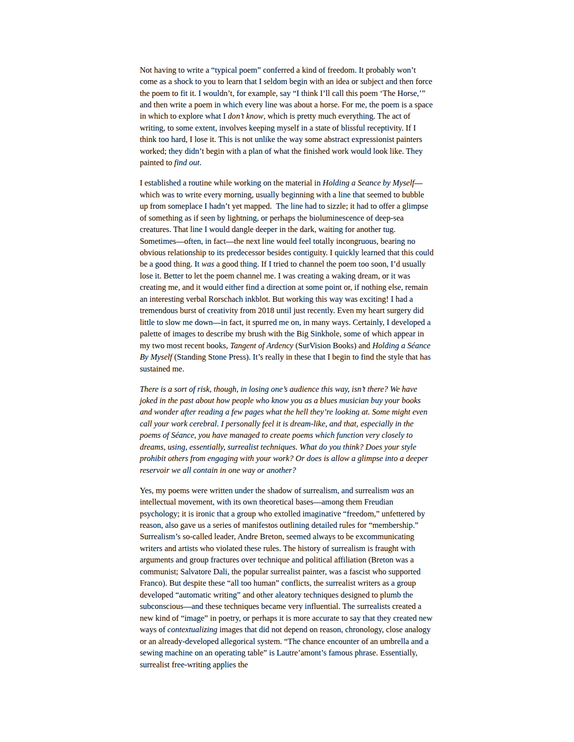Not having to write a “typical poem” conferred a kind of freedom. It probably won’t come as a shock to you to learn that I seldom begin with an idea or subject and then force the poem to fit it. I wouldn’t, for example, say “I think I’ll call this poem ‘The Horse,’” and then write a poem in which every line was about a horse. For me, the poem is a space in which to explore what I don’t know, which is pretty much everything. The act of writing, to some extent, involves keeping myself in a state of blissful receptivity. If I think too hard, I lose it. This is not unlike the way some abstract expressionist painters worked; they didn’t begin with a plan of what the finished work would look like. They painted to find out.
I established a routine while working on the material in Holding a Seance by Myself—which was to write every morning, usually beginning with a line that seemed to bubble up from someplace I hadn’t yet mapped. The line had to sizzle; it had to offer a glimpse of something as if seen by lightning, or perhaps the bioluminescence of deep-sea creatures. That line I would dangle deeper in the dark, waiting for another tug. Sometimes—often, in fact—the next line would feel totally incongruous, bearing no obvious relationship to its predecessor besides contiguity. I quickly learned that this could be a good thing. It was a good thing. If I tried to channel the poem too soon, I’d usually lose it. Better to let the poem channel me. I was creating a waking dream, or it was creating me, and it would either find a direction at some point or, if nothing else, remain an interesting verbal Rorschach inkblot. But working this way was exciting! I had a tremendous burst of creativity from 2018 until just recently. Even my heart surgery did little to slow me down—in fact, it spurred me on, in many ways. Certainly, I developed a palette of images to describe my brush with the Big Sinkhole, some of which appear in my two most recent books, Tangent of Ardency (SurVision Books) and Holding a Séance By Myself (Standing Stone Press). It’s really in these that I begin to find the style that has sustained me.
There is a sort of risk, though, in losing one’s audience this way, isn’t there? We have joked in the past about how people who know you as a blues musician buy your books and wonder after reading a few pages what the hell they’re looking at. Some might even call your work cerebral. I personally feel it is dream-like, and that, especially in the poems of Séance, you have managed to create poems which function very closely to dreams, using, essentially, surrealist techniques. What do you think? Does your style prohibit others from engaging with your work? Or does is allow a glimpse into a deeper reservoir we all contain in one way or another?
Yes, my poems were written under the shadow of surrealism, and surrealism was an intellectual movement, with its own theoretical bases—among them Freudian psychology; it is ironic that a group who extolled imaginative “freedom,” unfettered by reason, also gave us a series of manifestos outlining detailed rules for “membership.” Surrealism’s so-called leader, Andre Breton, seemed always to be excommunicating writers and artists who violated these rules. The history of surrealism is fraught with arguments and group fractures over technique and political affiliation (Breton was a communist; Salvatore Dali, the popular surrealist painter, was a fascist who supported Franco). But despite these “all too human” conflicts, the surrealist writers as a group developed “automatic writing” and other aleatory techniques designed to plumb the subconscious—and these techniques became very influential. The surrealists created a new kind of “image” in poetry, or perhaps it is more accurate to say that they created new ways of contextualizing images that did not depend on reason, chronology, close analogy or an already-developed allegorical system. “The chance encounter of an umbrella and a sewing machine on an operating table” is Lautre’amont’s famous phrase. Essentially, surrealist free-writing applies the